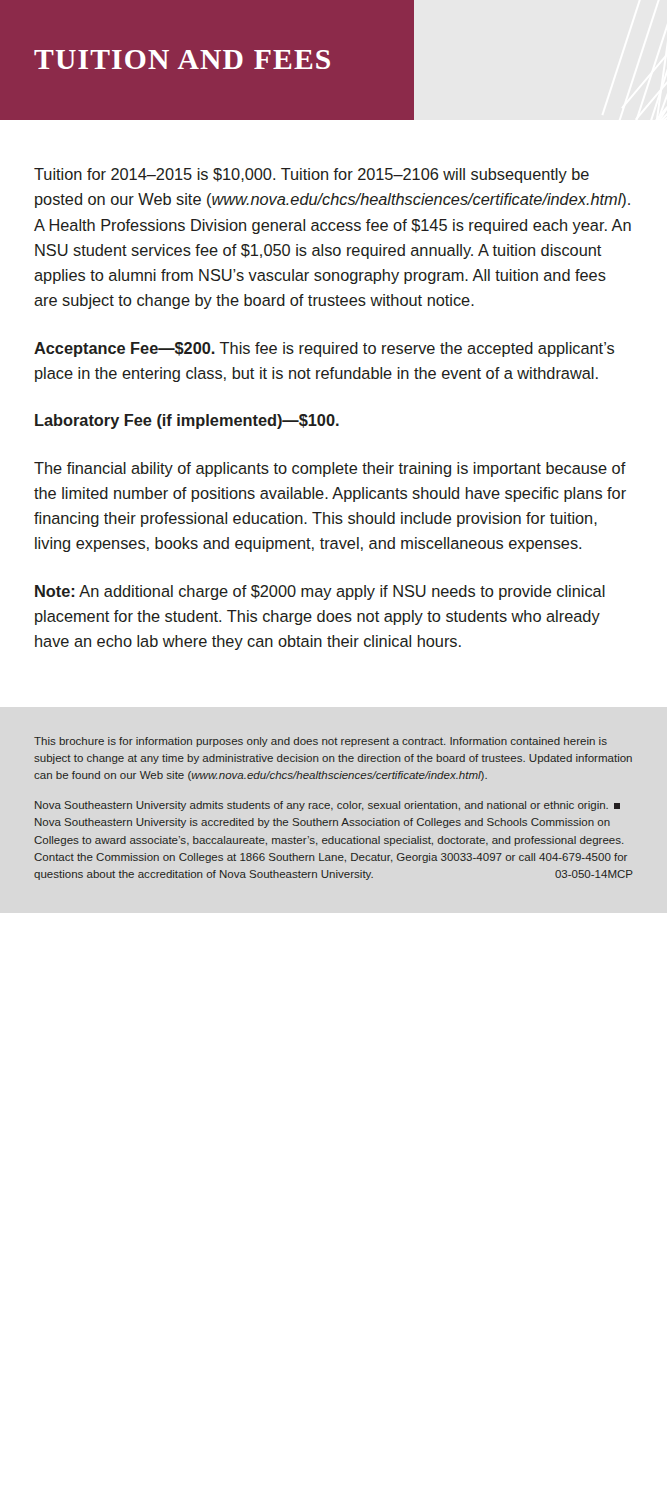Tuition and Fees
Tuition for 2014–2015 is $10,000. Tuition for 2015–2106 will subsequently be posted on our Web site (www.nova.edu/chcs/healthsciences/certificate/index.html). A Health Professions Division general access fee of $145 is required each year. An NSU student services fee of $1,050 is also required annually. A tuition discount applies to alumni from NSU’s vascular sonography program. All tuition and fees are subject to change by the board of trustees without notice.
Acceptance Fee—$200. This fee is required to reserve the accepted applicant’s place in the entering class, but it is not refundable in the event of a withdrawal.
Laboratory Fee (if implemented)—$100.
The financial ability of applicants to complete their training is important because of the limited number of positions available. Applicants should have specific plans for financing their professional education. This should include provision for tuition, living expenses, books and equipment, travel, and miscellaneous expenses.
Note: An additional charge of $2000 may apply if NSU needs to provide clinical placement for the student. This charge does not apply to students who already have an echo lab where they can obtain their clinical hours.
This brochure is for information purposes only and does not represent a contract. Information contained herein is subject to change at any time by administrative decision on the direction of the board of trustees. Updated information can be found on our Web site (www.nova.edu/chcs/healthsciences/certificate/index.html).
Nova Southeastern University admits students of any race, color, sexual orientation, and national or ethnic origin. Nova Southeastern University is accredited by the Southern Association of Colleges and Schools Commission on Colleges to award associate’s, baccalaureate, master’s, educational specialist, doctorate, and professional degrees. Contact the Commission on Colleges at 1866 Southern Lane, Decatur, Georgia 30033-4097 or call 404-679-4500 for questions about the accreditation of Nova Southeastern University. 03-050-14MCP